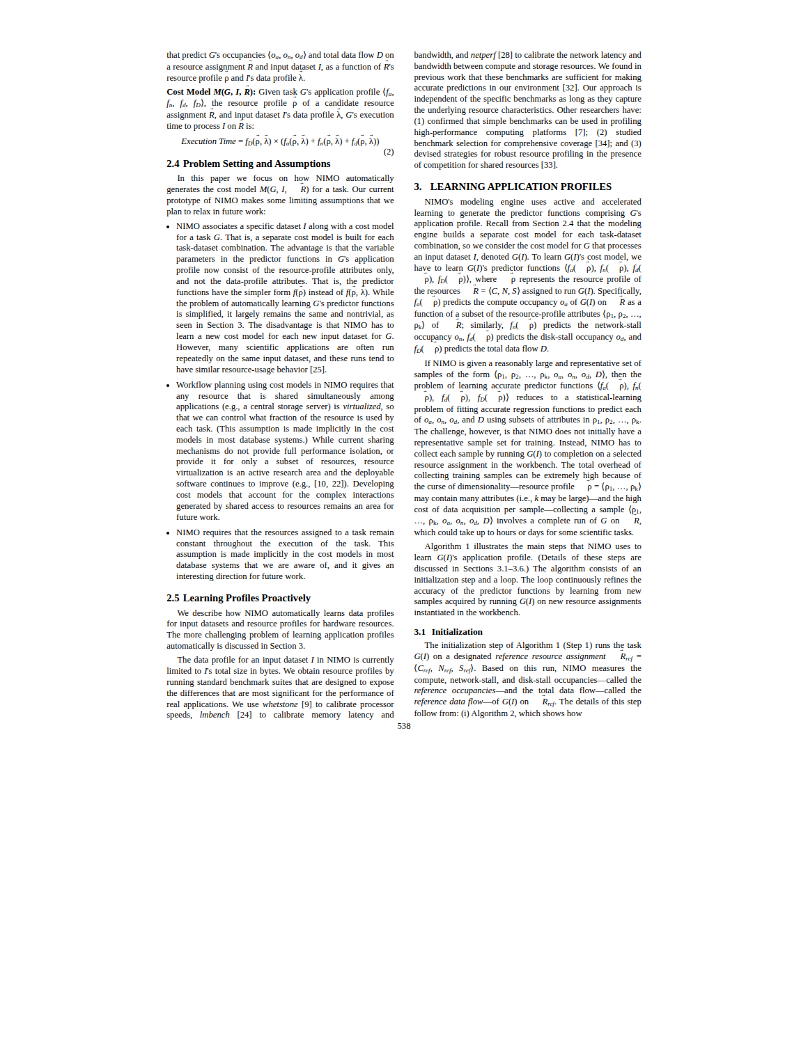that predict G's occupancies ⟨oa, on, od⟩ and total data flow D on a resource assignment R and input dataset I, as a function of R's resource profile ρ and I's data profile λ.
Cost Model M(G, I, R): Given task G's application profile ⟨fa, fn, fd, fD⟩, the resource profile ρ of a candidate resource assignment R, and input dataset I's data profile λ, G's execution time to process I on R is:
Execution Time = fD(ρ, λ) × (fa(ρ, λ) + fn(ρ, λ) + fd(ρ, λ)) (2)
2.4 Problem Setting and Assumptions
In this paper we focus on how NIMO automatically generates the cost model M(G, I, R) for a task. Our current prototype of NIMO makes some limiting assumptions that we plan to relax in future work:
NIMO associates a specific dataset I along with a cost model for a task G. That is, a separate cost model is built for each task-dataset combination. The advantage is that the variable parameters in the predictor functions in G's application profile now consist of the resource-profile attributes only, and not the data-profile attributes. That is, the predictor functions have the simpler form f(ρ) instead of f(ρ, λ). While the problem of automatically learning G's predictor functions is simplified, it largely remains the same and nontrivial, as seen in Section 3. The disadvantage is that NIMO has to learn a new cost model for each new input dataset for G. However, many scientific applications are often run repeatedly on the same input dataset, and these runs tend to have similar resource-usage behavior [25].
Workflow planning using cost models in NIMO requires that any resource that is shared simultaneously among applications (e.g., a central storage server) is virtualized, so that we can control what fraction of the resource is used by each task. (This assumption is made implicitly in the cost models in most database systems.) While current sharing mechanisms do not provide full performance isolation, or provide it for only a subset of resources, resource virtualization is an active research area and the deployable software continues to improve (e.g., [10, 22]). Developing cost models that account for the complex interactions generated by shared access to resources remains an area for future work.
NIMO requires that the resources assigned to a task remain constant throughout the execution of the task. This assumption is made implicitly in the cost models in most database systems that we are aware of, and it gives an interesting direction for future work.
2.5 Learning Profiles Proactively
We describe how NIMO automatically learns data profiles for input datasets and resource profiles for hardware resources. The more challenging problem of learning application profiles automatically is discussed in Section 3.
The data profile for an input dataset I in NIMO is currently limited to I's total size in bytes. We obtain resource profiles by running standard benchmark suites that are designed to expose the differences that are most significant for the performance of real applications. We use whetstone [9] to calibrate processor speeds, lmbench [24] to calibrate memory latency and bandwidth, and netperf [28] to calibrate the network latency and bandwidth between compute and storage resources. We found in previous work that these benchmarks are sufficient for making accurate predictions in our environment [32]. Our approach is independent of the specific benchmarks as long as they capture the underlying resource characteristics. Other researchers have: (1) confirmed that simple benchmarks can be used in profiling high-performance computing platforms [7]; (2) studied benchmark selection for comprehensive coverage [34]; and (3) devised strategies for robust resource profiling in the presence of competition for shared resources [33].
3. LEARNING APPLICATION PROFILES
NIMO's modeling engine uses active and accelerated learning to generate the predictor functions comprising G's application profile. Recall from Section 2.4 that the modeling engine builds a separate cost model for each task-dataset combination, so we consider the cost model for G that processes an input dataset I, denoted G(I). To learn G(I)'s cost model, we have to learn G(I)'s predictor functions ⟨fa(ρ), fn(ρ), fd(ρ), fD(ρ)⟩, where ρ represents the resource profile of the resources R = ⟨C, N, S⟩ assigned to run G(I). Specifically, fa(ρ) predicts the compute occupancy oa of G(I) on R as a function of a subset of the resource-profile attributes ⟨ρ1, ρ2, …, ρk⟩ of R; similarly, fn(ρ) predicts the network-stall occupancy on, fd(ρ) predicts the disk-stall occupancy od, and fD(ρ) predicts the total data flow D.
If NIMO is given a reasonably large and representative set of samples of the form ⟨ρ1, ρ2, …, ρk, oa, on, od, D⟩, then the problem of learning accurate predictor functions ⟨fa(ρ), fn(ρ), fd(ρ), fD(ρ)⟩ reduces to a statistical-learning problem of fitting accurate regression functions to predict each of oa, on, od, and D using subsets of attributes in ρ1, ρ2, …, ρk. The challenge, however, is that NIMO does not initially have a representative sample set for training. Instead, NIMO has to collect each sample by running G(I) to completion on a selected resource assignment in the workbench. The total overhead of collecting training samples can be extremely high because of the curse of dimensionality—resource profile ρ = ⟨ρ1, …, ρk⟩ may contain many attributes (i.e., k may be large)—and the high cost of data acquisition per sample—collecting a sample ⟨ρ1, …, ρk, oa, on, od, D⟩ involves a complete run of G on R, which could take up to hours or days for some scientific tasks.
Algorithm 1 illustrates the main steps that NIMO uses to learn G(I)'s application profile. (Details of these steps are discussed in Sections 3.1–3.6.) The algorithm consists of an initialization step and a loop. The loop continuously refines the accuracy of the predictor functions by learning from new samples acquired by running G(I) on new resource assignments instantiated in the workbench.
3.1 Initialization
The initialization step of Algorithm 1 (Step 1) runs the task G(I) on a designated reference resource assignment Rref = ⟨Cref, Nref, Sref⟩. Based on this run, NIMO measures the compute, network-stall, and disk-stall occupancies—called the reference occupancies—and the total data flow—called the reference data flow—of G(I) on Rref. The details of this step follow from: (i) Algorithm 2, which shows how
538